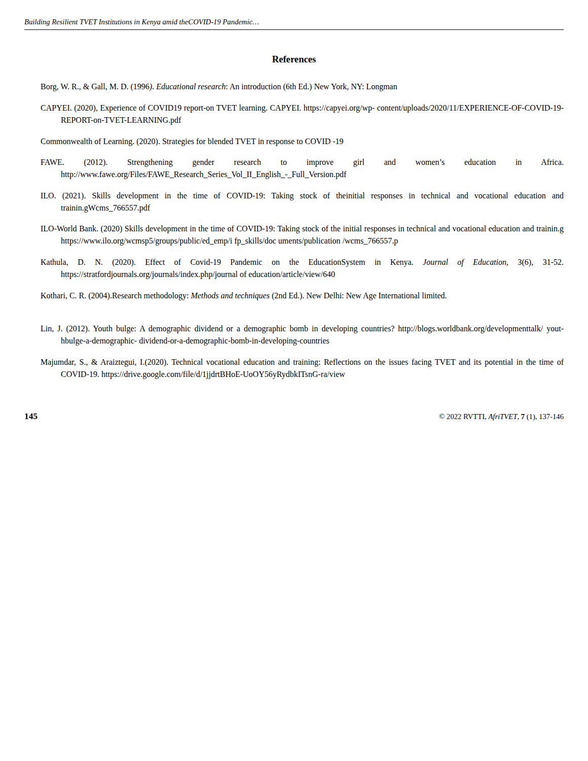Building Resilient TVET Institutions in Kenya amid theCOVID-19 Pandemic…
References
Borg, W. R., & Gall, M. D. (1996). Educational research: An introduction (6th Ed.) New York, NY: Longman
CAPYEI. (2020), Experience of COVID19 report-on TVET learning. CAPYEI. https://capyei.org/wp- content/uploads/2020/11/EXPERIENCE-OF-COVID-19- REPORT-on-TVET-LEARNING.pdf
Commonwealth of Learning. (2020). Strategies for blended TVET in response to COVID -19
FAWE. (2012). Strengthening gender research to improve girl and women’s education in Africa. http://www.fawe.org/Files/FAWE_Research_Series_Vol_II_English_-_Full_Version.pdf
ILO. (2021). Skills development in the time of COVID-19: Taking stock of theinitial responses in technical and vocational education and trainin.gWcms_766557.pdf
ILO-World Bank. (2020) Skills development in the time of COVID-19: Taking stock of the initial responses in technical and vocational education and trainin.g https://www.ilo.org/wcmsp5/groups/public/ed_emp/i fp_skills/doc uments/publication /wcms_766557.p
Kathula, D. N. (2020). Effect of Covid-19 Pandemic on the EducationSystem in Kenya. Journal of Education, 3(6), 31-52. https://stratfordjournals.org/journals/index.php/journal of education/article/view/640
Kothari, C. R. (2004).Research methodology: Methods and techniques (2nd Ed.). New Delhi: New Age International limited.
Lin, J. (2012). Youth bulge: A demographic dividend or a demographic bomb in developing countries? http://blogs.worldbank.org/developmenttalk/ yout-hbulge-a-demographic- dividend-or-a-demographic-bomb-in-developing-countries
Majumdar, S., & Araiztegui, I.(2020). Technical vocational education and training: Reflections on the issues facing TVET and its potential in the time of COVID-19. https://drive.google.com/file/d/1jjdrtBHoE-UoOY56yRydbkITsnG-ra/view
145 © 2022 RVTTI, AfriTVET, 7 (1), 137-146